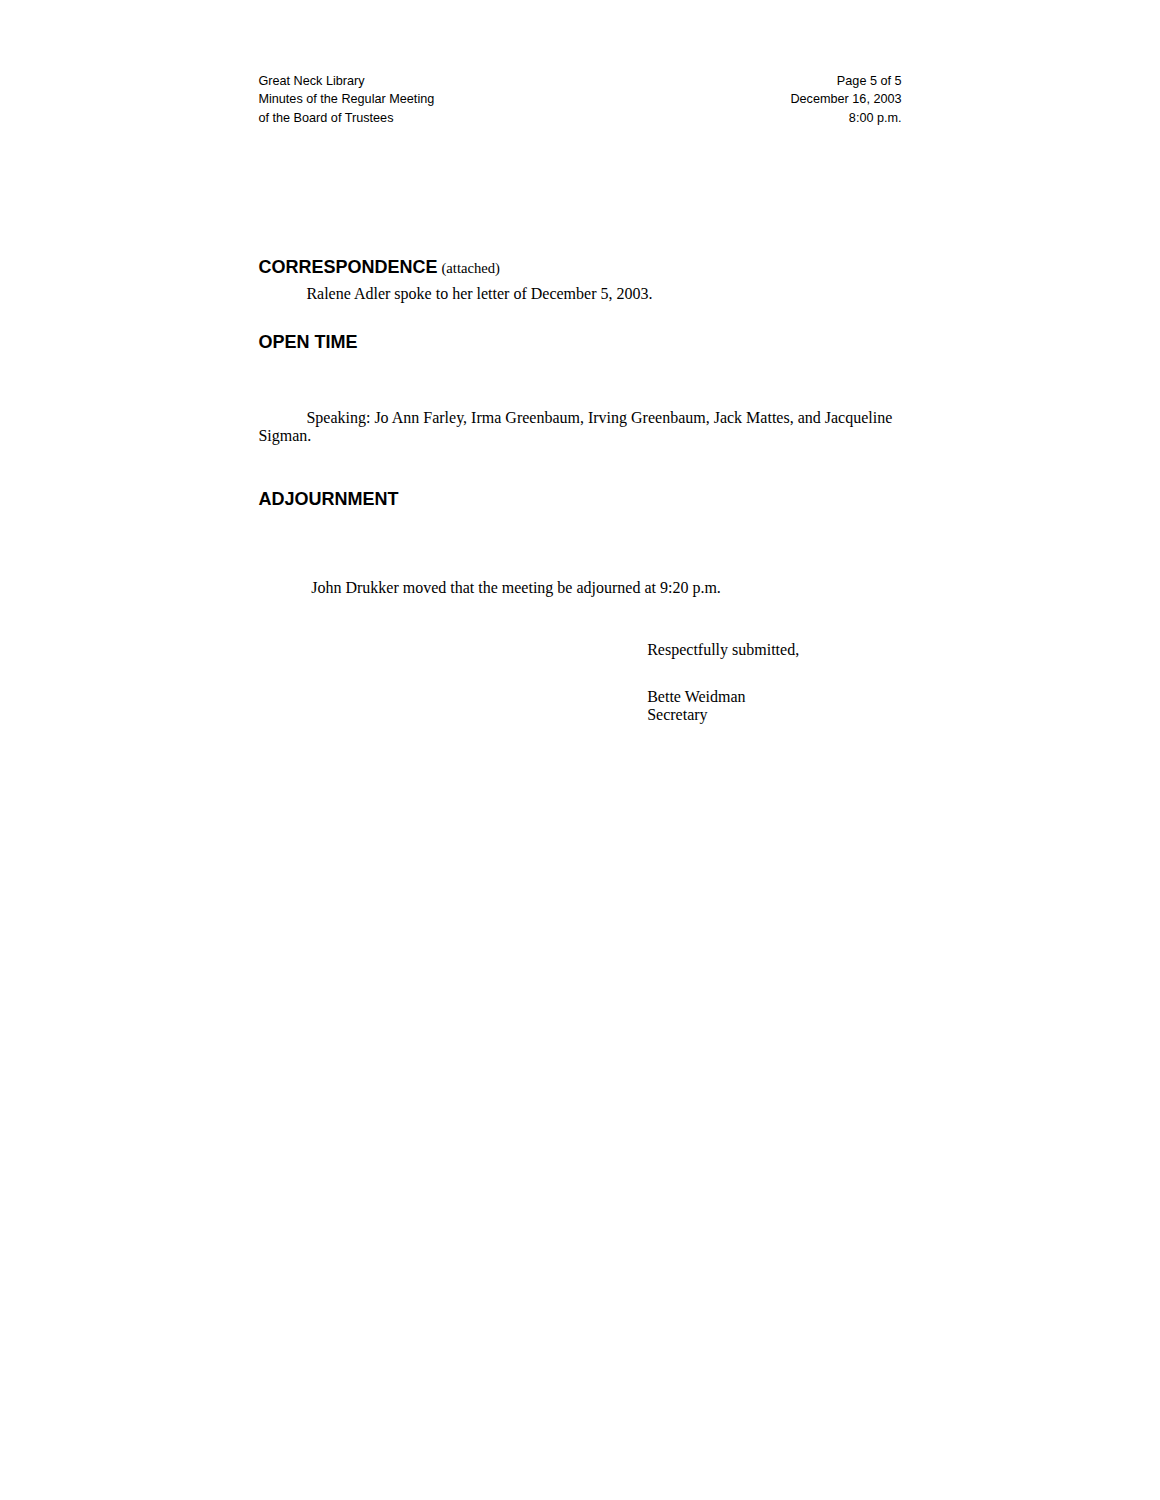Great Neck Library
Minutes of the Regular Meeting
of the Board of Trustees
Page 5 of 5
December 16, 2003
8:00 p.m.
CORRESPONDENCE
(attached)
Ralene Adler spoke to her letter of December 5, 2003.
OPEN TIME
Speaking: Jo Ann Farley, Irma Greenbaum, Irving Greenbaum, Jack Mattes, and Jacqueline Sigman.
ADJOURNMENT
John Drukker moved that the meeting be adjourned at 9:20 p.m.
Respectfully submitted,
Bette Weidman
Secretary